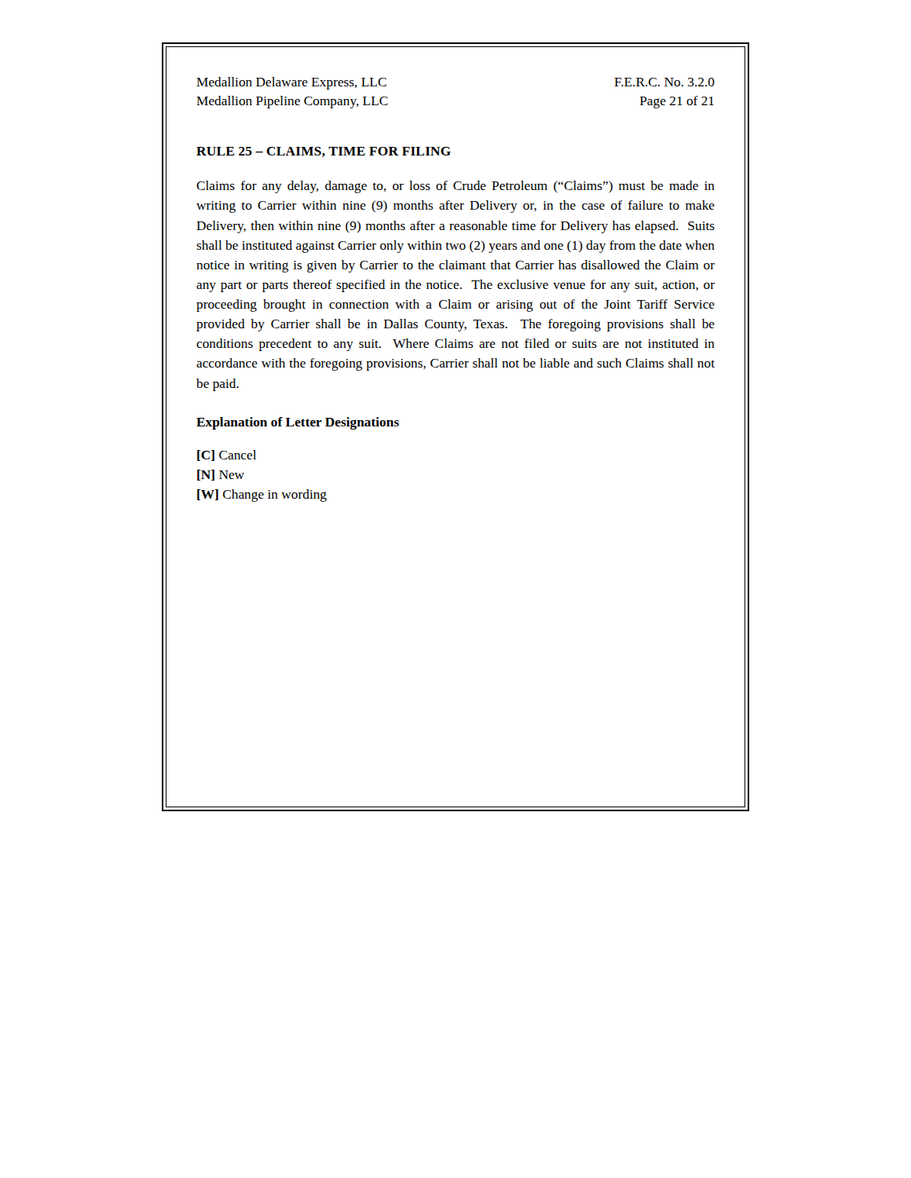Medallion Delaware Express, LLC
Medallion Pipeline Company, LLC
F.E.R.C. No. 3.2.0
Page 21 of 21
RULE 25 – CLAIMS, TIME FOR FILING
Claims for any delay, damage to, or loss of Crude Petroleum (“Claims”) must be made in writing to Carrier within nine (9) months after Delivery or, in the case of failure to make Delivery, then within nine (9) months after a reasonable time for Delivery has elapsed. Suits shall be instituted against Carrier only within two (2) years and one (1) day from the date when notice in writing is given by Carrier to the claimant that Carrier has disallowed the Claim or any part or parts thereof specified in the notice. The exclusive venue for any suit, action, or proceeding brought in connection with a Claim or arising out of the Joint Tariff Service provided by Carrier shall be in Dallas County, Texas. The foregoing provisions shall be conditions precedent to any suit. Where Claims are not filed or suits are not instituted in accordance with the foregoing provisions, Carrier shall not be liable and such Claims shall not be paid.
Explanation of Letter Designations
[C] Cancel
[N] New
[W] Change in wording